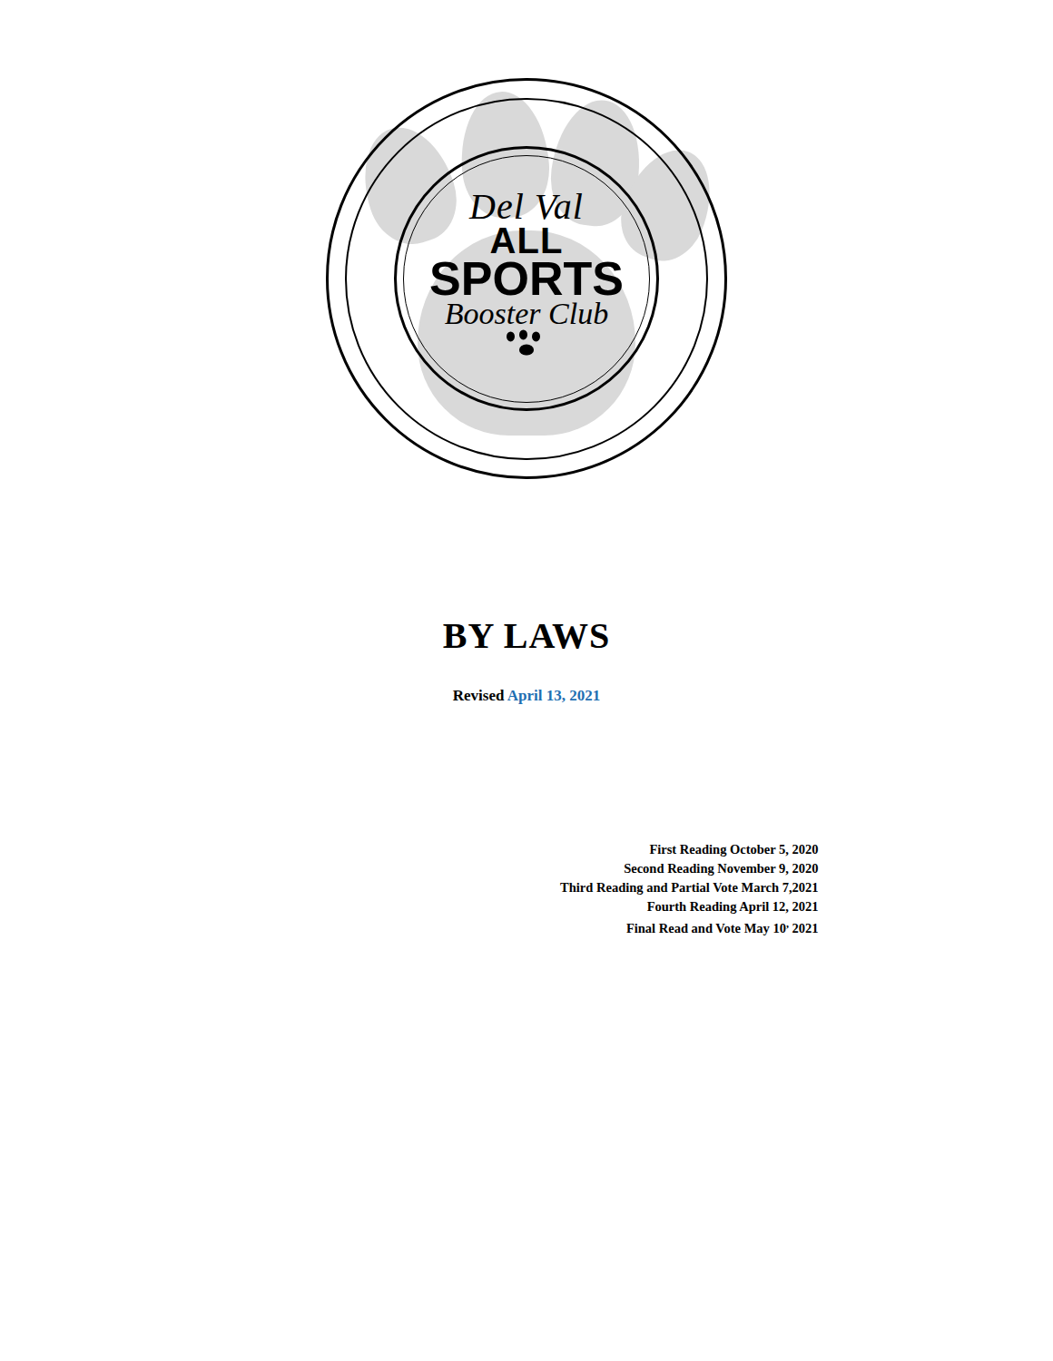Del Val
ALL
SPORTS
Booster Club
BY LAWS
Revised April 13, 2021
First Reading October 5, 2020
Second Reading November 9, 2020
Third Reading and Partial Vote March 7,2021
Fourth Reading April 12, 2021
Final Read and Vote May 10, 2021